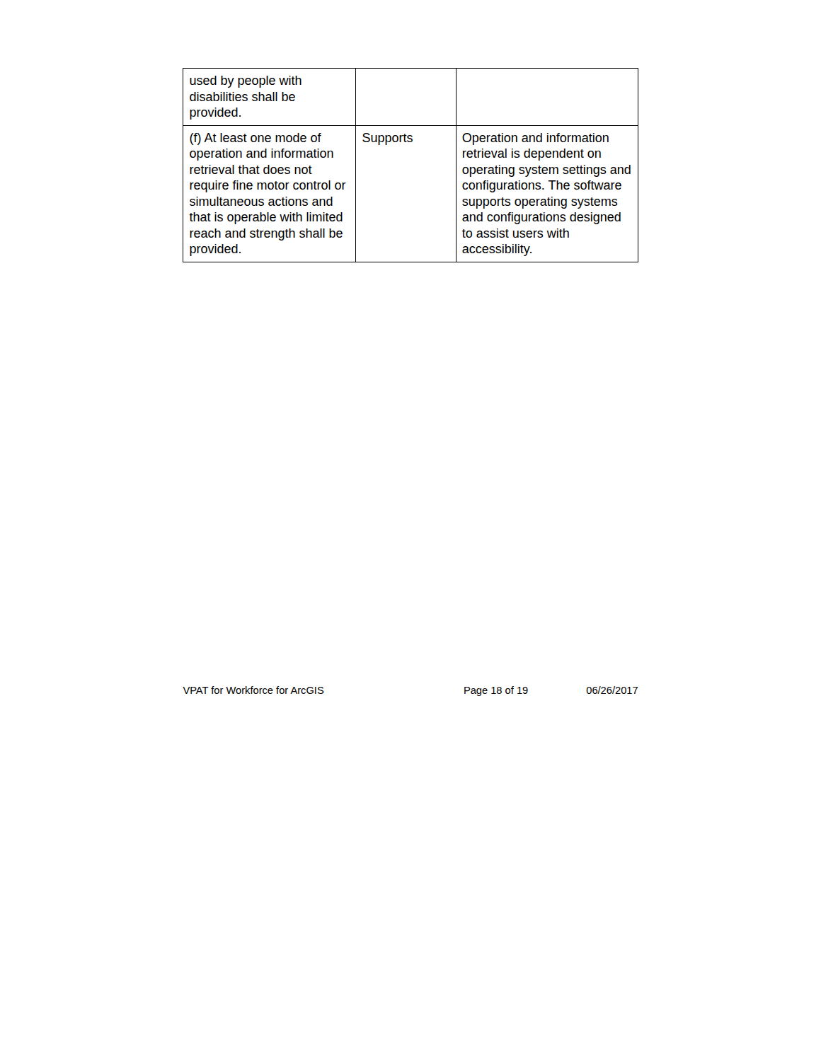| used by people with disabilities shall be provided. | | |
| (f) At least one mode of operation and information retrieval that does not require fine motor control or simultaneous actions and that is operable with limited reach and strength shall be provided. | Supports | Operation and information retrieval is dependent on operating system settings and configurations. The software supports operating systems and configurations designed to assist users with accessibility. |
VPAT for Workforce for ArcGIS
Page 18 of 19
06/26/2017